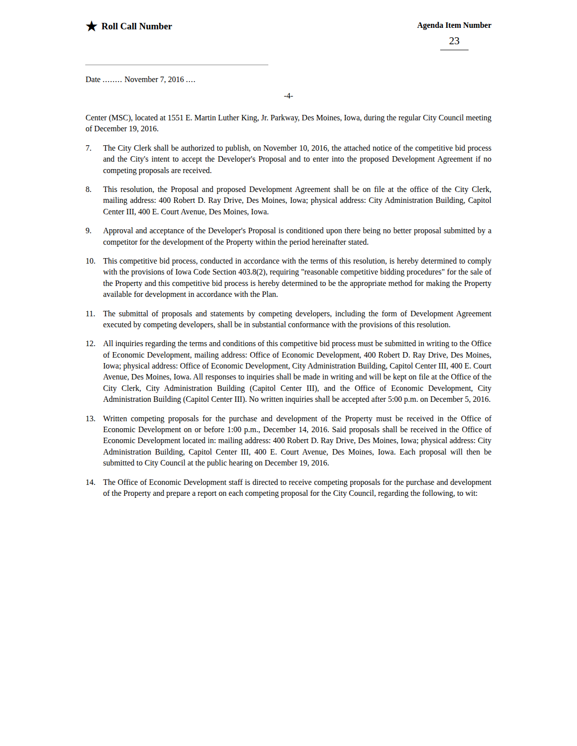★ Roll Call Number
Agenda Item Number
23
Date ........ November 7, 2016 ....
-4-
Center (MSC), located at 1551 E. Martin Luther King, Jr. Parkway, Des Moines, Iowa, during the regular City Council meeting of December 19, 2016.
The City Clerk shall be authorized to publish, on November 10, 2016, the attached notice of the competitive bid process and the City's intent to accept the Developer's Proposal and to enter into the proposed Development Agreement if no competing proposals are received.
This resolution, the Proposal and proposed Development Agreement shall be on file at the office of the City Clerk, mailing address: 400 Robert D. Ray Drive, Des Moines, Iowa; physical address: City Administration Building, Capitol Center III, 400 E. Court Avenue, Des Moines, Iowa.
Approval and acceptance of the Developer's Proposal is conditioned upon there being no better proposal submitted by a competitor for the development of the Property within the period hereinafter stated.
This competitive bid process, conducted in accordance with the terms of this resolution, is hereby determined to comply with the provisions of Iowa Code Section 403.8(2), requiring "reasonable competitive bidding procedures" for the sale of the Property and this competitive bid process is hereby determined to be the appropriate method for making the Property available for development in accordance with the Plan.
The submittal of proposals and statements by competing developers, including the form of Development Agreement executed by competing developers, shall be in substantial conformance with the provisions of this resolution.
All inquiries regarding the terms and conditions of this competitive bid process must be submitted in writing to the Office of Economic Development, mailing address: Office of Economic Development, 400 Robert D. Ray Drive, Des Moines, Iowa; physical address: Office of Economic Development, City Administration Building, Capitol Center III, 400 E. Court Avenue, Des Moines, Iowa. All responses to inquiries shall be made in writing and will be kept on file at the Office of the City Clerk, City Administration Building (Capitol Center III), and the Office of Economic Development, City Administration Building (Capitol Center III). No written inquiries shall be accepted after 5:00 p.m. on December 5, 2016.
Written competing proposals for the purchase and development of the Property must be received in the Office of Economic Development on or before 1:00 p.m., December 14, 2016. Said proposals shall be received in the Office of Economic Development located in: mailing address: 400 Robert D. Ray Drive, Des Moines, Iowa; physical address: City Administration Building, Capitol Center III, 400 E. Court Avenue, Des Moines, Iowa. Each proposal will then be submitted to City Council at the public hearing on December 19, 2016.
The Office of Economic Development staff is directed to receive competing proposals for the purchase and development of the Property and prepare a report on each competing proposal for the City Council, regarding the following, to wit: